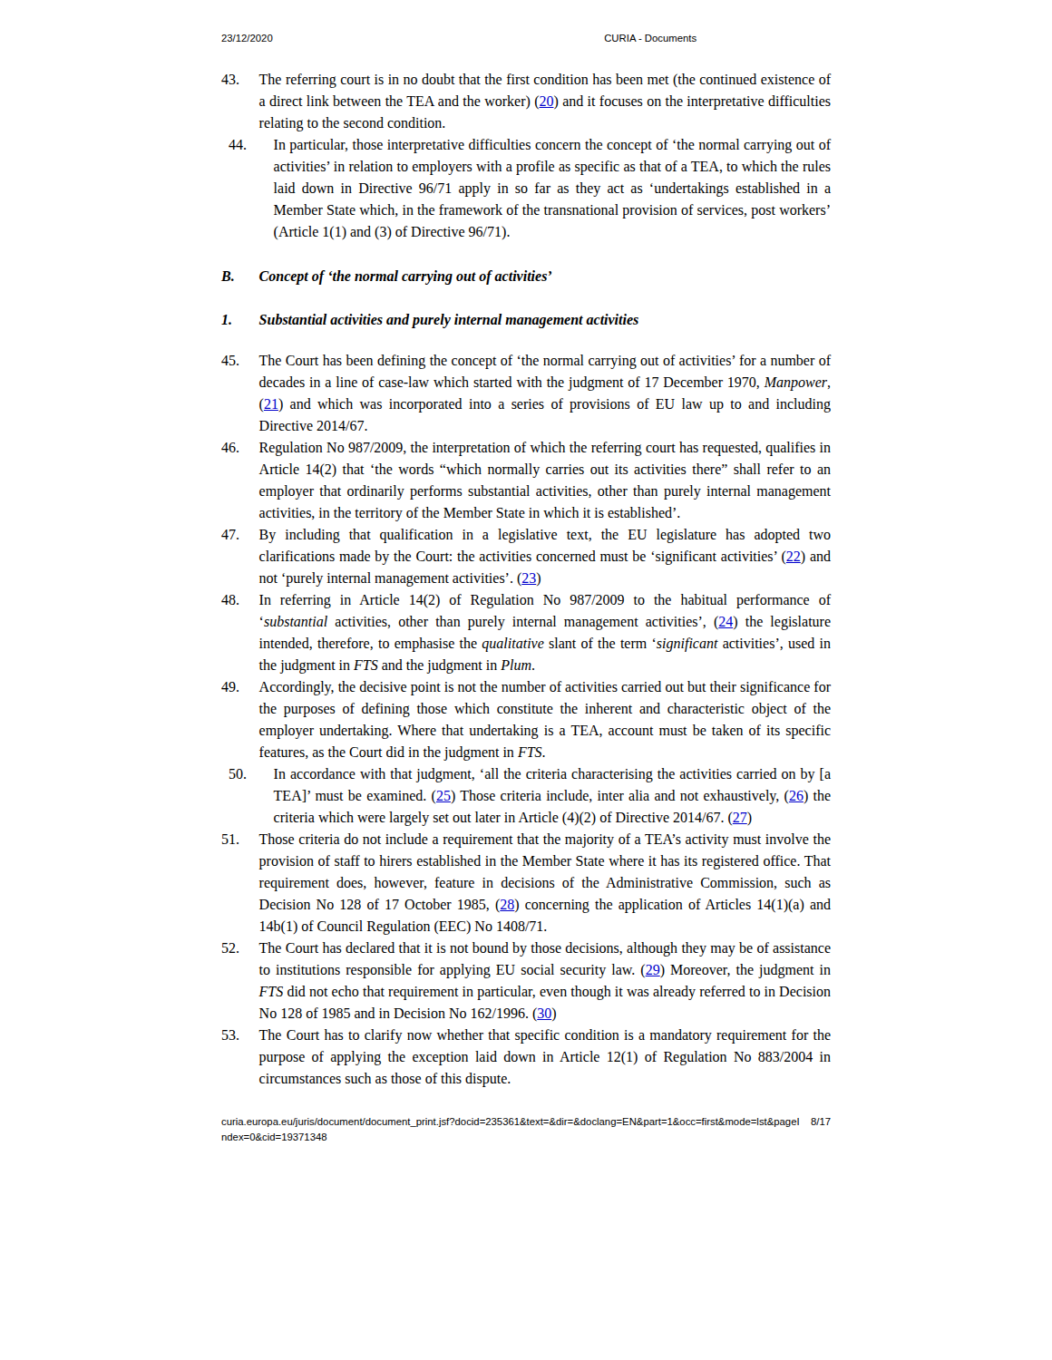23/12/2020
CURIA - Documents
43.
The referring court is in no doubt that the first condition has been met (the continued existence of a direct link between the TEA and the worker) (20) and it focuses on the interpretative difficulties relating to the second condition.
44.
In particular, those interpretative difficulties concern the concept of ‘the normal carrying out of activities’ in relation to employers with a profile as specific as that of a TEA, to which the rules laid down in Directive 96/71 apply in so far as they act as ‘undertakings established in a Member State which, in the framework of the transnational provision of services, post workers’ (Article 1(1) and (3) of Directive 96/71).
B. Concept of ‘the normal carrying out of activities’
1. Substantial activities and purely internal management activities
45.
The Court has been defining the concept of ‘the normal carrying out of activities’ for a number of decades in a line of case-law which started with the judgment of 17 December 1970, Manpower, (21) and which was incorporated into a series of provisions of EU law up to and including Directive 2014/67.
46.
Regulation No 987/2009, the interpretation of which the referring court has requested, qualifies in Article 14(2) that ‘the words “which normally carries out its activities there” shall refer to an employer that ordinarily performs substantial activities, other than purely internal management activities, in the territory of the Member State in which it is established’.
47.
By including that qualification in a legislative text, the EU legislature has adopted two clarifications made by the Court: the activities concerned must be ‘significant activities’ (22) and not ‘purely internal management activities’. (23)
48.
In referring in Article 14(2) of Regulation No 987/2009 to the habitual performance of ‘substantial activities, other than purely internal management activities’, (24) the legislature intended, therefore, to emphasise the qualitative slant of the term ‘significant activities’, used in the judgment in FTS and the judgment in Plum.
49.
Accordingly, the decisive point is not the number of activities carried out but their significance for the purposes of defining those which constitute the inherent and characteristic object of the employer undertaking. Where that undertaking is a TEA, account must be taken of its specific features, as the Court did in the judgment in FTS.
50.
In accordance with that judgment, ‘all the criteria characterising the activities carried on by [a TEA]’ must be examined. (25) Those criteria include, inter alia and not exhaustively, (26) the criteria which were largely set out later in Article (4)(2) of Directive 2014/67. (27)
51.
Those criteria do not include a requirement that the majority of a TEA’s activity must involve the provision of staff to hirers established in the Member State where it has its registered office. That requirement does, however, feature in decisions of the Administrative Commission, such as Decision No 128 of 17 October 1985, (28) concerning the application of Articles 14(1)(a) and 14b(1) of Council Regulation (EEC) No 1408/71.
52.
The Court has declared that it is not bound by those decisions, although they may be of assistance to institutions responsible for applying EU social security law. (29) Moreover, the judgment in FTS did not echo that requirement in particular, even though it was already referred to in Decision No 128 of 1985 and in Decision No 162/1996. (30)
53.
The Court has to clarify now whether that specific condition is a mandatory requirement for the purpose of applying the exception laid down in Article 12(1) of Regulation No 883/2004 in circumstances such as those of this dispute.
curia.europa.eu/juris/document/document_print.jsf?docid=235361&text=&dir=&doclang=EN&part=1&occ=first&mode=lst&pageIndex=0&cid=19371348
8/17